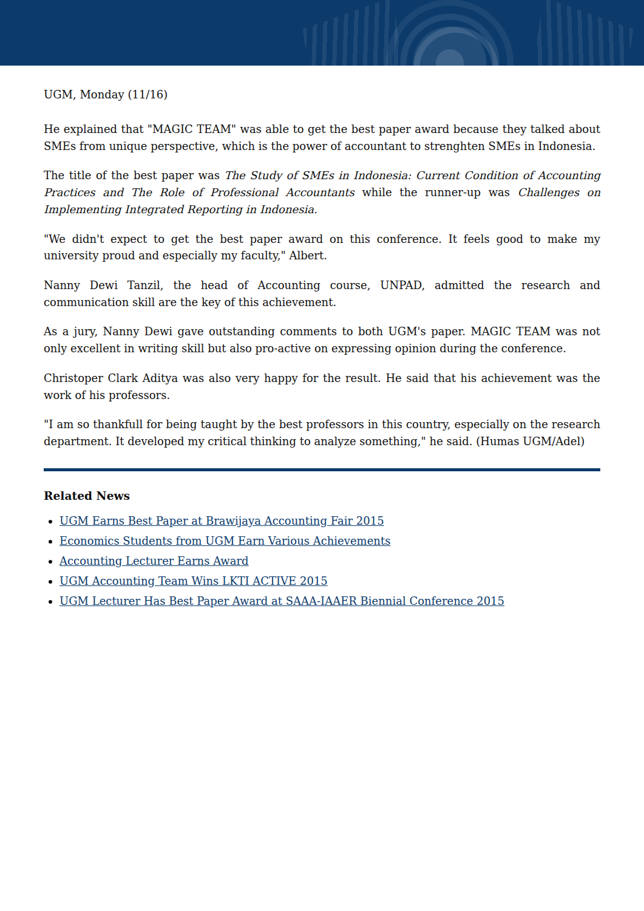UGM, Monday (11/16)
He explained that "MAGIC TEAM" was able to get the best paper award because they talked about SMEs from unique perspective, which is the power of accountant to strenghten SMEs in Indonesia.
The title of the best paper was The Study of SMEs in Indonesia: Current Condition of Accounting Practices and The Role of Professional Accountants while the runner-up was Challenges on Implementing Integrated Reporting in Indonesia.
"We didn't expect to get the best paper award on this conference. It feels good to make my university proud and especially my faculty," Albert.
Nanny Dewi Tanzil, the head of Accounting course, UNPAD, admitted the research and communication skill are the key of this achievement.
As a jury, Nanny Dewi gave outstanding comments to both UGM's paper. MAGIC TEAM was not only excellent in writing skill but also pro-active on expressing opinion during the conference.
Christoper Clark Aditya was also very happy for the result. He said that his achievement was the work of his professors.
"I am so thankfull for being taught by the best professors in this country, especially on the research department. It developed my critical thinking to analyze something," he said. (Humas UGM/Adel)
Related News
UGM Earns Best Paper at Brawijaya Accounting Fair 2015
Economics Students from UGM Earn Various Achievements
Accounting Lecturer Earns Award
UGM Accounting Team Wins LKTI ACTIVE 2015
UGM Lecturer Has Best Paper Award at SAAA-IAAER Biennial Conference 2015